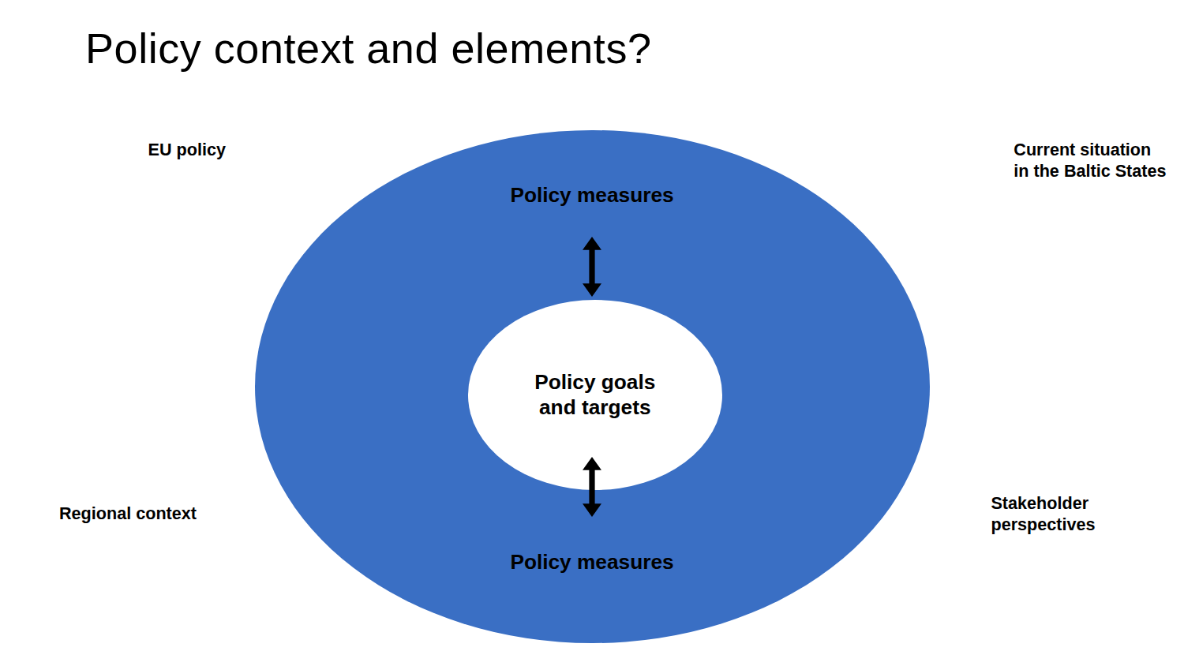Policy context and elements?
Policy measures
Policy goals
and targets
Policy measures
EU policy
Current situation
in the Baltic States
Regional context
Stakeholder
perspectives